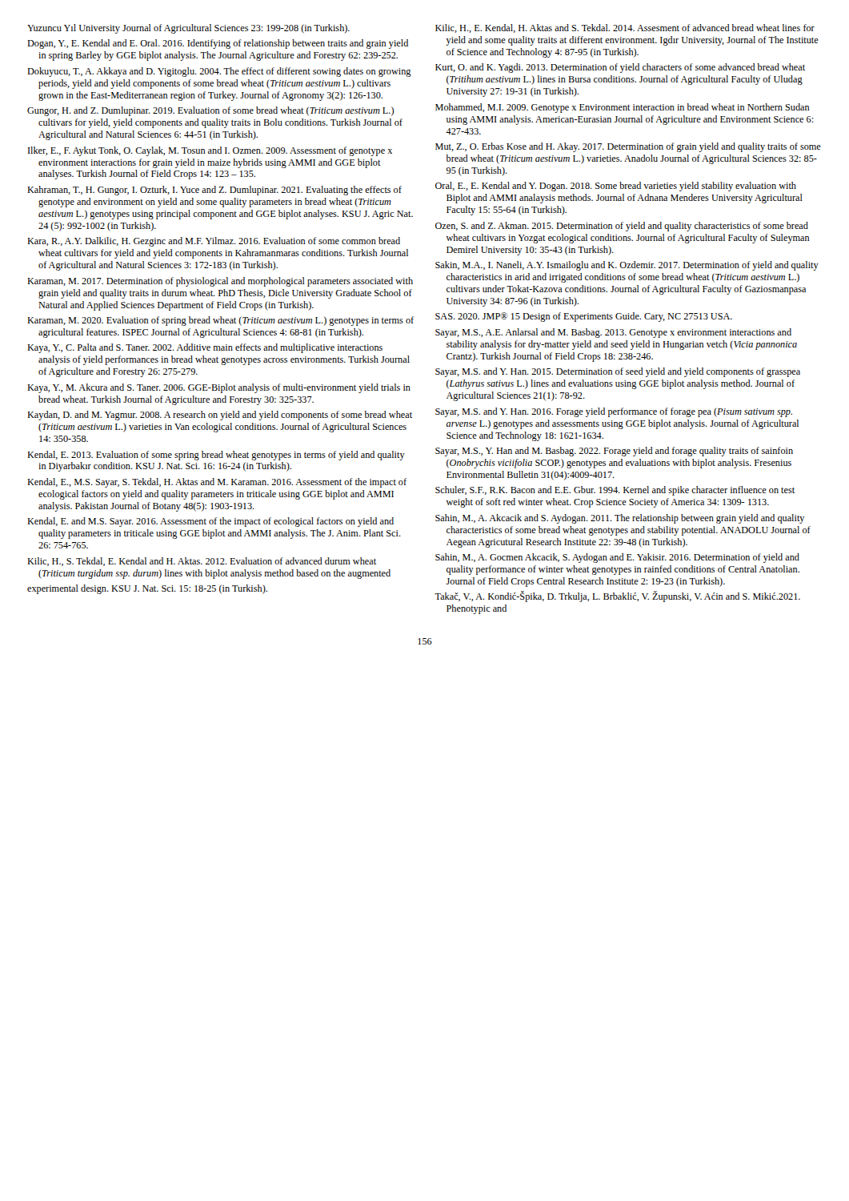Yuzuncu Yıl University Journal of Agricultural Sciences 23: 199-208 (in Turkish).
Dogan, Y., E. Kendal and E. Oral. 2016. Identifying of relationship between traits and grain yield in spring Barley by GGE biplot analysis. The Journal Agriculture and Forestry 62: 239-252.
Dokuyucu, T., A. Akkaya and D. Yigitoglu. 2004. The effect of different sowing dates on growing periods, yield and yield components of some bread wheat (Triticum aestivum L.) cultivars grown in the East-Mediterranean region of Turkey. Journal of Agronomy 3(2): 126-130.
Gungor, H. and Z. Dumlupinar. 2019. Evaluation of some bread wheat (Triticum aestivum L.) cultivars for yield, yield components and quality traits in Bolu conditions. Turkish Journal of Agricultural and Natural Sciences 6: 44-51 (in Turkish).
Ilker, E., F. Aykut Tonk, O. Caylak, M. Tosun and I. Ozmen. 2009. Assessment of genotype x environment interactions for grain yield in maize hybrids using AMMI and GGE biplot analyses. Turkish Journal of Field Crops 14: 123 – 135.
Kahraman, T., H. Gungor, I. Ozturk, I. Yuce and Z. Dumlupinar. 2021. Evaluating the effects of genotype and environment on yield and some quality parameters in bread wheat (Triticum aestivum L.) genotypes using principal component and GGE biplot analyses. KSU J. Agric Nat. 24 (5): 992-1002 (in Turkish).
Kara, R., A.Y. Dalkilic, H. Gezginc and M.F. Yilmaz. 2016. Evaluation of some common bread wheat cultivars for yield and yield components in Kahramanmaras conditions. Turkish Journal of Agricultural and Natural Sciences 3: 172-183 (in Turkish).
Karaman, M. 2017. Determination of physiological and morphological parameters associated with grain yield and quality traits in durum wheat. PhD Thesis, Dicle University Graduate School of Natural and Applied Sciences Department of Field Crops (in Turkish).
Karaman, M. 2020. Evaluation of spring bread wheat (Triticum aestivum L.) genotypes in terms of agricultural features. ISPEC Journal of Agricultural Sciences 4: 68-81 (in Turkish).
Kaya, Y., C. Palta and S. Taner. 2002. Additive main effects and multiplicative interactions analysis of yield performances in bread wheat genotypes across environments. Turkish Journal of Agriculture and Forestry 26: 275-279.
Kaya, Y., M. Akcura and S. Taner. 2006. GGE-Biplot analysis of multi-environment yield trials in bread wheat. Turkish Journal of Agriculture and Forestry 30: 325-337.
Kaydan, D. and M. Yagmur. 2008. A research on yield and yield components of some bread wheat (Triticum aestivum L.) varieties in Van ecological conditions. Journal of Agricultural Sciences 14: 350-358.
Kendal, E. 2013. Evaluation of some spring bread wheat genotypes in terms of yield and quality in Diyarbakır condition. KSU J. Nat. Sci. 16: 16-24 (in Turkish).
Kendal, E., M.S. Sayar, S. Tekdal, H. Aktas and M. Karaman. 2016. Assessment of the impact of ecological factors on yield and quality parameters in triticale using GGE biplot and AMMI analysis. Pakistan Journal of Botany 48(5): 1903-1913.
Kendal, E. and M.S. Sayar. 2016. Assessment of the impact of ecological factors on yield and quality parameters in triticale using GGE biplot and AMMI analysis. The J. Anim. Plant Sci. 26: 754-765.
Kilic, H., S. Tekdal, E. Kendal and H. Aktas. 2012. Evaluation of advanced durum wheat (Triticum turgidum ssp. durum) lines with biplot analysis method based on the augmented
experimental design. KSU J. Nat. Sci. 15: 18-25 (in Turkish).
Kilic, H., E. Kendal, H. Aktas and S. Tekdal. 2014. Assesment of advanced bread wheat lines for yield and some quality traits at different environment. Igdır University, Journal of The Institute of Science and Technology 4: 87-95 (in Turkish).
Kurt, O. and K. Yagdi. 2013. Determination of yield characters of some advanced bread wheat (Tritihum aestivum L.) lines in Bursa conditions. Journal of Agricultural Faculty of Uludag University 27: 19-31 (in Turkish).
Mohammed, M.I. 2009. Genotype x Environment interaction in bread wheat in Northern Sudan using AMMI analysis. American-Eurasian Journal of Agriculture and Environment Science 6: 427-433.
Mut, Z., O. Erbas Kose and H. Akay. 2017. Determination of grain yield and quality traits of some bread wheat (Triticum aestivum L.) varieties. Anadolu Journal of Agricultural Sciences 32: 85-95 (in Turkish).
Oral, E., E. Kendal and Y. Dogan. 2018. Some bread varieties yield stability evaluation with Biplot and AMMI analaysis methods. Journal of Adnana Menderes University Agricultural Faculty 15: 55-64 (in Turkish).
Ozen, S. and Z. Akman. 2015. Determination of yield and quality characteristics of some bread wheat cultivars in Yozgat ecological conditions. Journal of Agricultural Faculty of Suleyman Demirel University 10: 35-43 (in Turkish).
Sakin, M.A., I. Naneli, A.Y. Ismailoglu and K. Ozdemir. 2017. Determination of yield and quality characteristics in arid and irrigated conditions of some bread wheat (Triticum aestivum L.) cultivars under Tokat-Kazova conditions. Journal of Agricultural Faculty of Gaziosmanpasa University 34: 87-96 (in Turkish).
SAS. 2020. JMP® 15 Design of Experiments Guide. Cary, NC 27513 USA.
Sayar, M.S., A.E. Anlarsal and M. Basbag. 2013. Genotype x environment interactions and stability analysis for dry-matter yield and seed yield in Hungarian vetch (Vicia pannonica Crantz). Turkish Journal of Field Crops 18: 238-246.
Sayar, M.S. and Y. Han. 2015. Determination of seed yield and yield components of grasspea (Lathyrus sativus L.) lines and evaluations using GGE biplot analysis method. Journal of Agricultural Sciences 21(1): 78-92.
Sayar, M.S. and Y. Han. 2016. Forage yield performance of forage pea (Pisum sativum spp. arvense L.) genotypes and assessments using GGE biplot analysis. Journal of Agricultural Science and Technology 18: 1621-1634.
Sayar, M.S., Y. Han and M. Basbag. 2022. Forage yield and forage quality traits of sainfoin (Onobrychis viciifolia SCOP.) genotypes and evaluations with biplot analysis. Fresenius Environmental Bulletin 31(04):4009-4017.
Schuler, S.F., R.K. Bacon and E.E. Gbur. 1994. Kernel and spike character influence on test weight of soft red winter wheat. Crop Science Society of America 34: 1309- 1313.
Sahin, M., A. Akcacik and S. Aydogan. 2011. The relationship between grain yield and quality characteristics of some bread wheat genotypes and stability potential. ANADOLU Journal of Aegean Agricutural Research Institute 22: 39-48 (in Turkish).
Sahin, M., A. Gocmen Akcacik, S. Aydogan and E. Yakisir. 2016. Determination of yield and quality performance of winter wheat genotypes in rainfed conditions of Central Anatolian. Journal of Field Crops Central Research Institute 2: 19-23 (in Turkish).
Takač, V., A. Kondić-Špika, D. Trkulja, L. Brbaklić, V. Župunski, V. Aćin and S. Mikić.2021. Phenotypic and
156